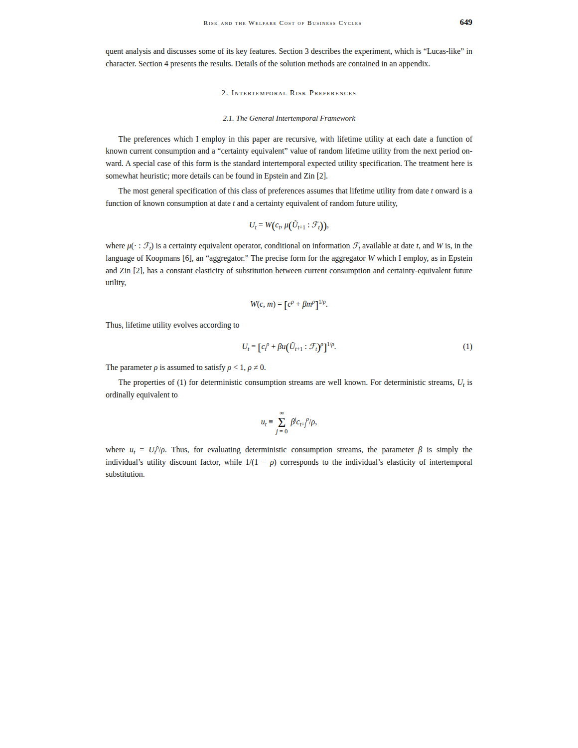Risk and the Welfare Cost of Business Cycles 649
quent analysis and discusses some of its key features. Section 3 describes the experiment, which is “Lucas-like” in character. Section 4 presents the results. Details of the solution methods are contained in an appendix.
2. Intertemporal Risk Preferences
2.1. The General Intertemporal Framework
The preferences which I employ in this paper are recursive, with lifetime utility at each date a function of known current consumption and a “certainty equivalent” value of random lifetime utility from the next period onward. A special case of this form is the standard intertemporal expected utility specification. The treatment here is somewhat heuristic; more details can be found in Epstein and Zin [2].
The most general specification of this class of preferences assumes that lifetime utility from date t onward is a function of known consumption at date t and a certainty equivalent of random future utility,
Ut = W(ct, μ(Ũt+1 : ℱt)),
where μ(· : ℱt) is a certainty equivalent operator, conditional on information ℱt available at date t, and W is, in the language of Koopmans [6], an “aggregator.” The precise form for the aggregator W which I employ, as in Epstein and Zin [2], has a constant elasticity of substitution between current consumption and certainty-equivalent future utility,
W(c, m) = [cρ + βmρ]1/ρ.
Thus, lifetime utility evolves according to
Ut = [ctρ + βu(Ũt+1 : ℱt)ρ]1/ρ. (1)
The parameter ρ is assumed to satisfy ρ < 1, ρ ≠ 0.
The properties of (1) for deterministic consumption streams are well known. For deterministic streams, Ut is ordinally equivalent to
ut ≡ ∞ Σ j = 0 βjct+jρ/ρ,
where ut = Utρ/ρ. Thus, for evaluating deterministic consumption streams, the parameter β is simply the individual’s utility discount factor, while 1/(1 − ρ) corresponds to the individual’s elasticity of intertemporal substitution.